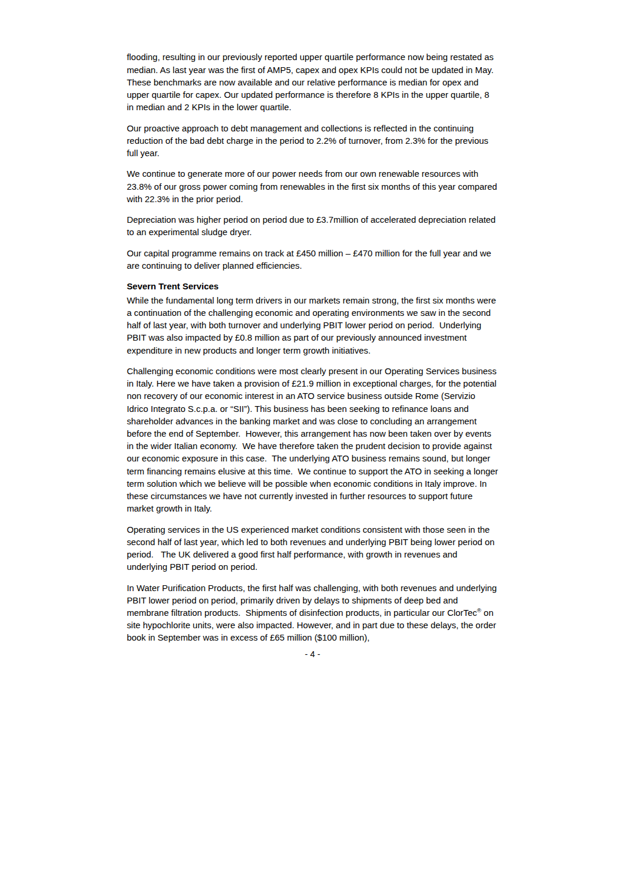flooding, resulting in our previously reported upper quartile performance now being restated as median. As last year was the first of AMP5, capex and opex KPIs could not be updated in May. These benchmarks are now available and our relative performance is median for opex and upper quartile for capex. Our updated performance is therefore 8 KPIs in the upper quartile, 8 in median and 2 KPIs in the lower quartile.
Our proactive approach to debt management and collections is reflected in the continuing reduction of the bad debt charge in the period to 2.2% of turnover, from 2.3% for the previous full year.
We continue to generate more of our power needs from our own renewable resources with 23.8% of our gross power coming from renewables in the first six months of this year compared with 22.3% in the prior period.
Depreciation was higher period on period due to £3.7million of accelerated depreciation related to an experimental sludge dryer.
Our capital programme remains on track at £450 million – £470 million for the full year and we are continuing to deliver planned efficiencies.
Severn Trent Services
While the fundamental long term drivers in our markets remain strong, the first six months were a continuation of the challenging economic and operating environments we saw in the second half of last year, with both turnover and underlying PBIT lower period on period. Underlying PBIT was also impacted by £0.8 million as part of our previously announced investment expenditure in new products and longer term growth initiatives.
Challenging economic conditions were most clearly present in our Operating Services business in Italy. Here we have taken a provision of £21.9 million in exceptional charges, for the potential non recovery of our economic interest in an ATO service business outside Rome (Servizio Idrico Integrato S.c.p.a. or “SII”). This business has been seeking to refinance loans and shareholder advances in the banking market and was close to concluding an arrangement before the end of September. However, this arrangement has now been taken over by events in the wider Italian economy. We have therefore taken the prudent decision to provide against our economic exposure in this case. The underlying ATO business remains sound, but longer term financing remains elusive at this time. We continue to support the ATO in seeking a longer term solution which we believe will be possible when economic conditions in Italy improve. In these circumstances we have not currently invested in further resources to support future market growth in Italy.
Operating services in the US experienced market conditions consistent with those seen in the second half of last year, which led to both revenues and underlying PBIT being lower period on period. The UK delivered a good first half performance, with growth in revenues and underlying PBIT period on period.
In Water Purification Products, the first half was challenging, with both revenues and underlying PBIT lower period on period, primarily driven by delays to shipments of deep bed and membrane filtration products. Shipments of disinfection products, in particular our ClorTec® on site hypochlorite units, were also impacted. However, and in part due to these delays, the order book in September was in excess of £65 million ($100 million),
- 4 -